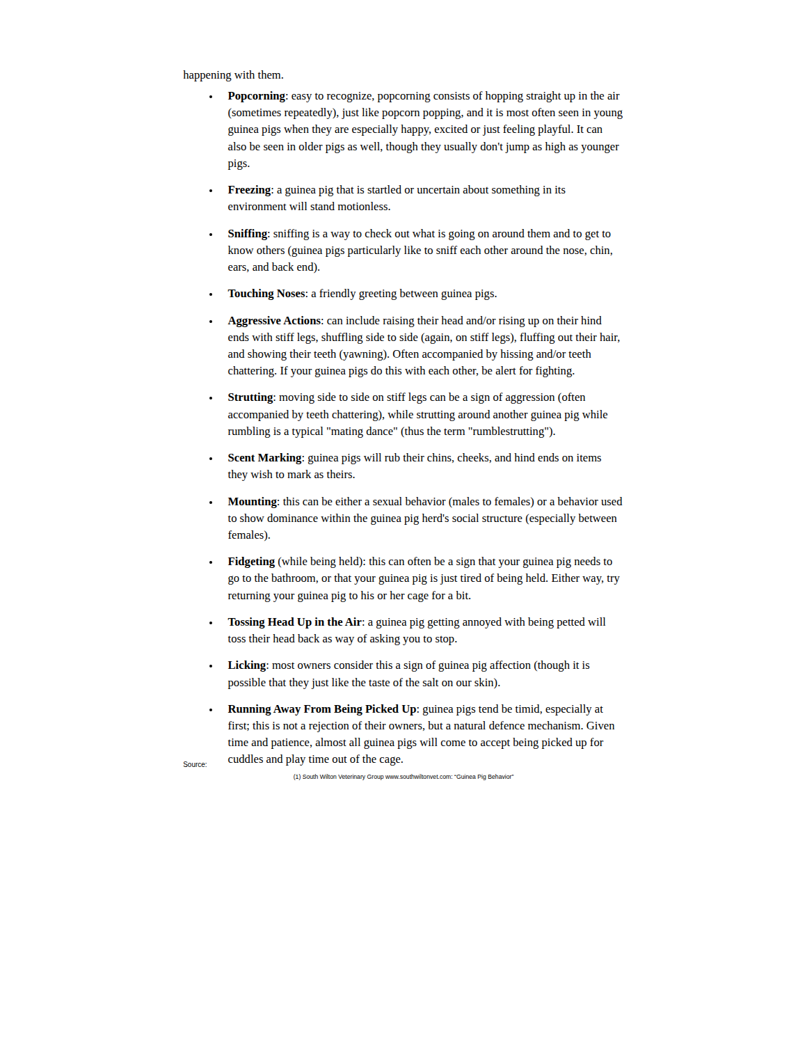happening with them.
Popcorning: easy to recognize, popcorning consists of hopping straight up in the air (sometimes repeatedly), just like popcorn popping, and it is most often seen in young guinea pigs when they are especially happy, excited or just feeling playful. It can also be seen in older pigs as well, though they usually don't jump as high as younger pigs.
Freezing: a guinea pig that is startled or uncertain about something in its environment will stand motionless.
Sniffing: sniffing is a way to check out what is going on around them and to get to know others (guinea pigs particularly like to sniff each other around the nose, chin, ears, and back end).
Touching Noses: a friendly greeting between guinea pigs.
Aggressive Actions: can include raising their head and/or rising up on their hind ends with stiff legs, shuffling side to side (again, on stiff legs), fluffing out their hair, and showing their teeth (yawning). Often accompanied by hissing and/or teeth chattering. If your guinea pigs do this with each other, be alert for fighting.
Strutting: moving side to side on stiff legs can be a sign of aggression (often accompanied by teeth chattering), while strutting around another guinea pig while rumbling is a typical "mating dance" (thus the term "rumblestrutting").
Scent Marking: guinea pigs will rub their chins, cheeks, and hind ends on items they wish to mark as theirs.
Mounting: this can be either a sexual behavior (males to females) or a behavior used to show dominance within the guinea pig herd's social structure (especially between females).
Fidgeting (while being held): this can often be a sign that your guinea pig needs to go to the bathroom, or that your guinea pig is just tired of being held. Either way, try returning your guinea pig to his or her cage for a bit.
Tossing Head Up in the Air: a guinea pig getting annoyed with being petted will toss their head back as way of asking you to stop.
Licking: most owners consider this a sign of guinea pig affection (though it is possible that they just like the taste of the salt on our skin).
Running Away From Being Picked Up: guinea pigs tend be timid, especially at first; this is not a rejection of their owners, but a natural defence mechanism. Given time and patience, almost all guinea pigs will come to accept being picked up for cuddles and play time out of the cage.
Source:
(1) South Wilton Veterinary Group www.southwiltonvet.com: “Guinea Pig Behavior”